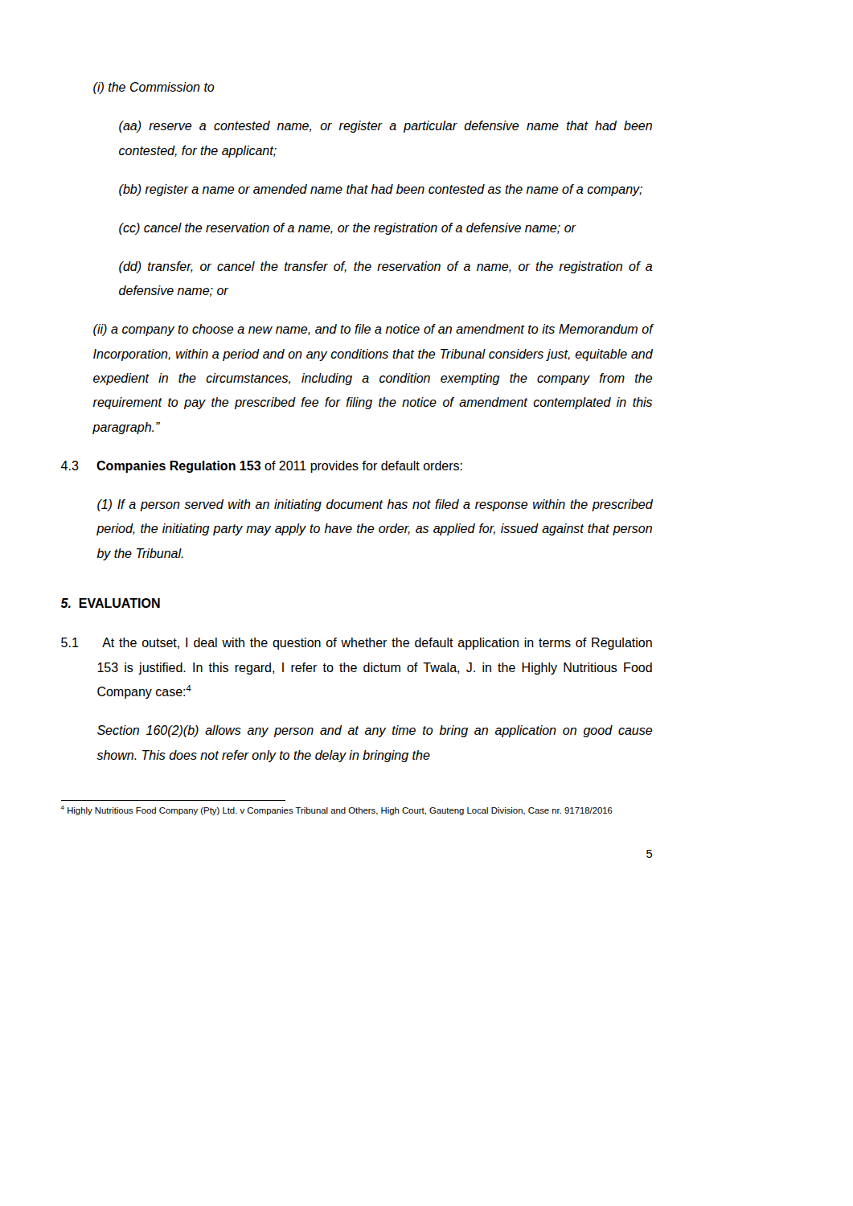(i) the Commission to
(aa) reserve a contested name, or register a particular defensive name that had been contested, for the applicant;
(bb) register a name or amended name that had been contested as the name of a company;
(cc) cancel the reservation of a name, or the registration of a defensive name; or
(dd) transfer, or cancel the transfer of, the reservation of a name, or the registration of a defensive name; or
(ii) a company to choose a new name, and to file a notice of an amendment to its Memorandum of Incorporation, within a period and on any conditions that the Tribunal considers just, equitable and expedient in the circumstances, including a condition exempting the company from the requirement to pay the prescribed fee for filing the notice of amendment contemplated in this paragraph.”
4.3 Companies Regulation 153 of 2011 provides for default orders:
(1) If a person served with an initiating document has not filed a response within the prescribed period, the initiating party may apply to have the order, as applied for, issued against that person by the Tribunal.
5. EVALUATION
5.1 At the outset, I deal with the question of whether the default application in terms of Regulation 153 is justified. In this regard, I refer to the dictum of Twala, J. in the Highly Nutritious Food Company case:4
Section 160(2)(b) allows any person and at any time to bring an application on good cause shown. This does not refer only to the delay in bringing the
4 Highly Nutritious Food Company (Pty) Ltd. v Companies Tribunal and Others, High Court, Gauteng Local Division, Case nr. 91718/2016
5